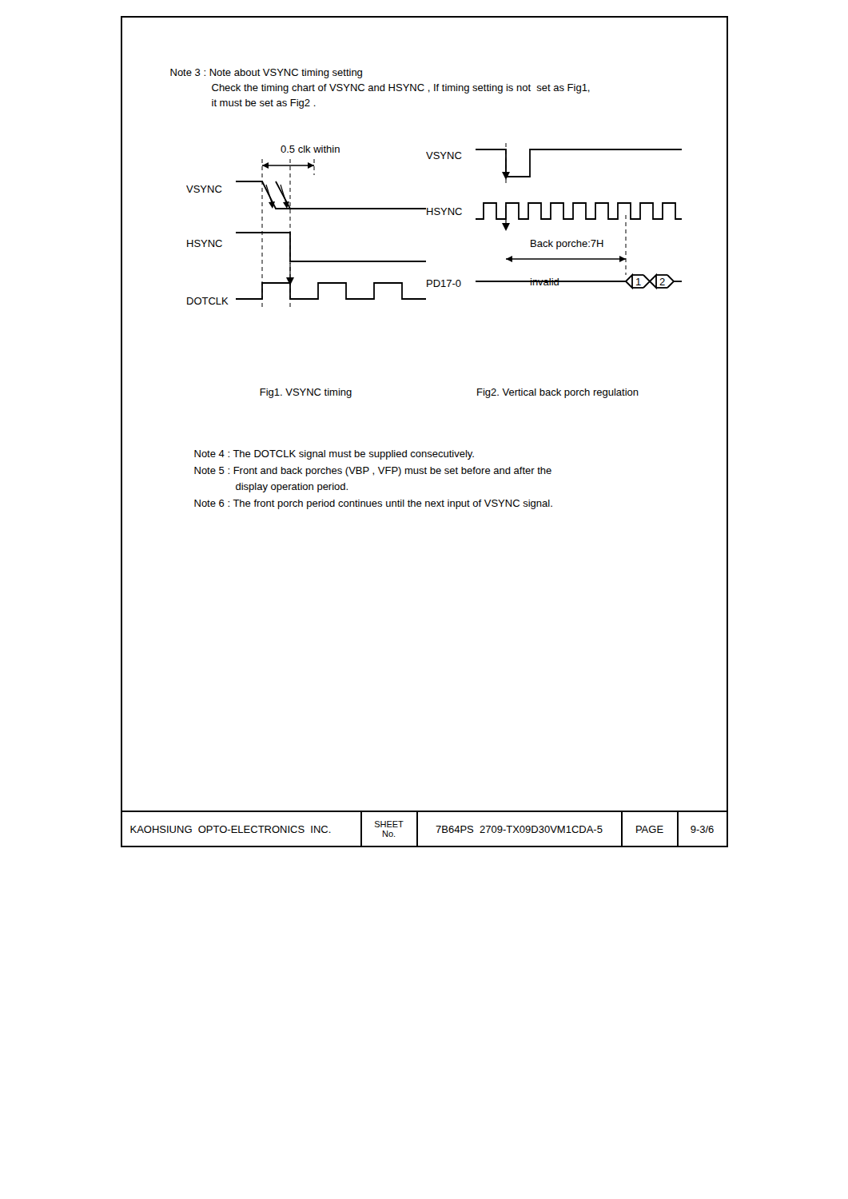Note 3 : Note about VSYNC timing setting Check the timing chart of VSYNC and HSYNC , If timing setting is not set as Fig1, it must be set as Fig2 .
0.5 clk within VSYNC HSYNC DOTCLK
Fig1. VSYNC timing
VSYNC HSYNC Back porche:7H PD17-0 invalid 1 2
Fig2. Vertical back porch regulation
Note 4 : The DOTCLK signal must be supplied consecutively.
Note 5 : Front and back porches (VBP , VFP) must be set before and after the display operation period.
Note 6 : The front porch period continues until the next input of VSYNC signal.
KAOHSIUNG OPTO-ELECTRONICS INC.
SHEET No.
7B64PS 2709-TX09D30VM1CDA-5
PAGE
9-3/6